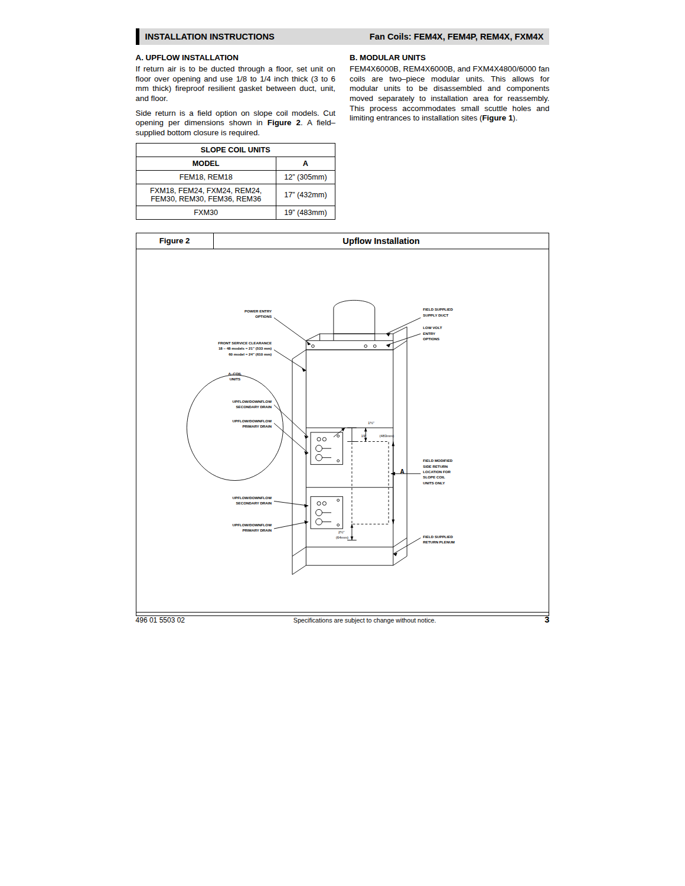INSTALLATION INSTRUCTIONS Fan Coils: FEM4X, FEM4P, REM4X, FXM4X
A. UPFLOW INSTALLATION
If return air is to be ducted through a floor, set unit on floor over opening and use 1/8 to 1/4 inch thick (3 to 6 mm thick) fireproof resilient gasket between duct, unit, and floor.
Side return is a field option on slope coil models. Cut opening per dimensions shown in Figure 2. A field–supplied bottom closure is required.
| SLOPE COIL UNITS |
| --- |
| MODEL | A |
| FEM18, REM18 | 12” (305mm) |
| FXM18, FEM24, FXM24, REM24, FEM30, REM30, FEM36, REM36 | 17” (432mm) |
| FXM30 | 19” (483mm) |
B. MODULAR UNITS
FEM4X6000B, REM4X6000B, and FXM4X4800/6000 fan coils are two–piece modular units. This allows for modular units to be disassembled and components moved separately to installation area for reassembly. This process accommodates small scuttle holes and limiting entrances to installation sites (Figure 1).
Figure 2
Upflow Installation
POWER ENTRY OPTIONS FRONT SERVICE CLEARANCE 18 – 48 models = 21” (533 mm) 60 model = 24” (610 mm) A–COIL UNITS UPFLOW/DOWNFLOW SECONDARY DRAIN UPFLOW/DOWNFLOW PRIMARY DRAIN UPFLOW/DOWNFLOW SECONDARY DRAIN UPFLOW/DOWNFLOW PRIMARY DRAIN FIELD SUPPLIED SUPPLY DUCT LOW VOLT ENTRY OPTIONS FIELD MODIFIED SIDE RETURN LOCATION FOR SLOPE COIL UNITS ONLY FIELD SUPPLIED RETURN PLENUM A 1½” 19” (483mm) 2½” (64mm)
496 01 5503 02 Specifications are subject to change without notice. 3